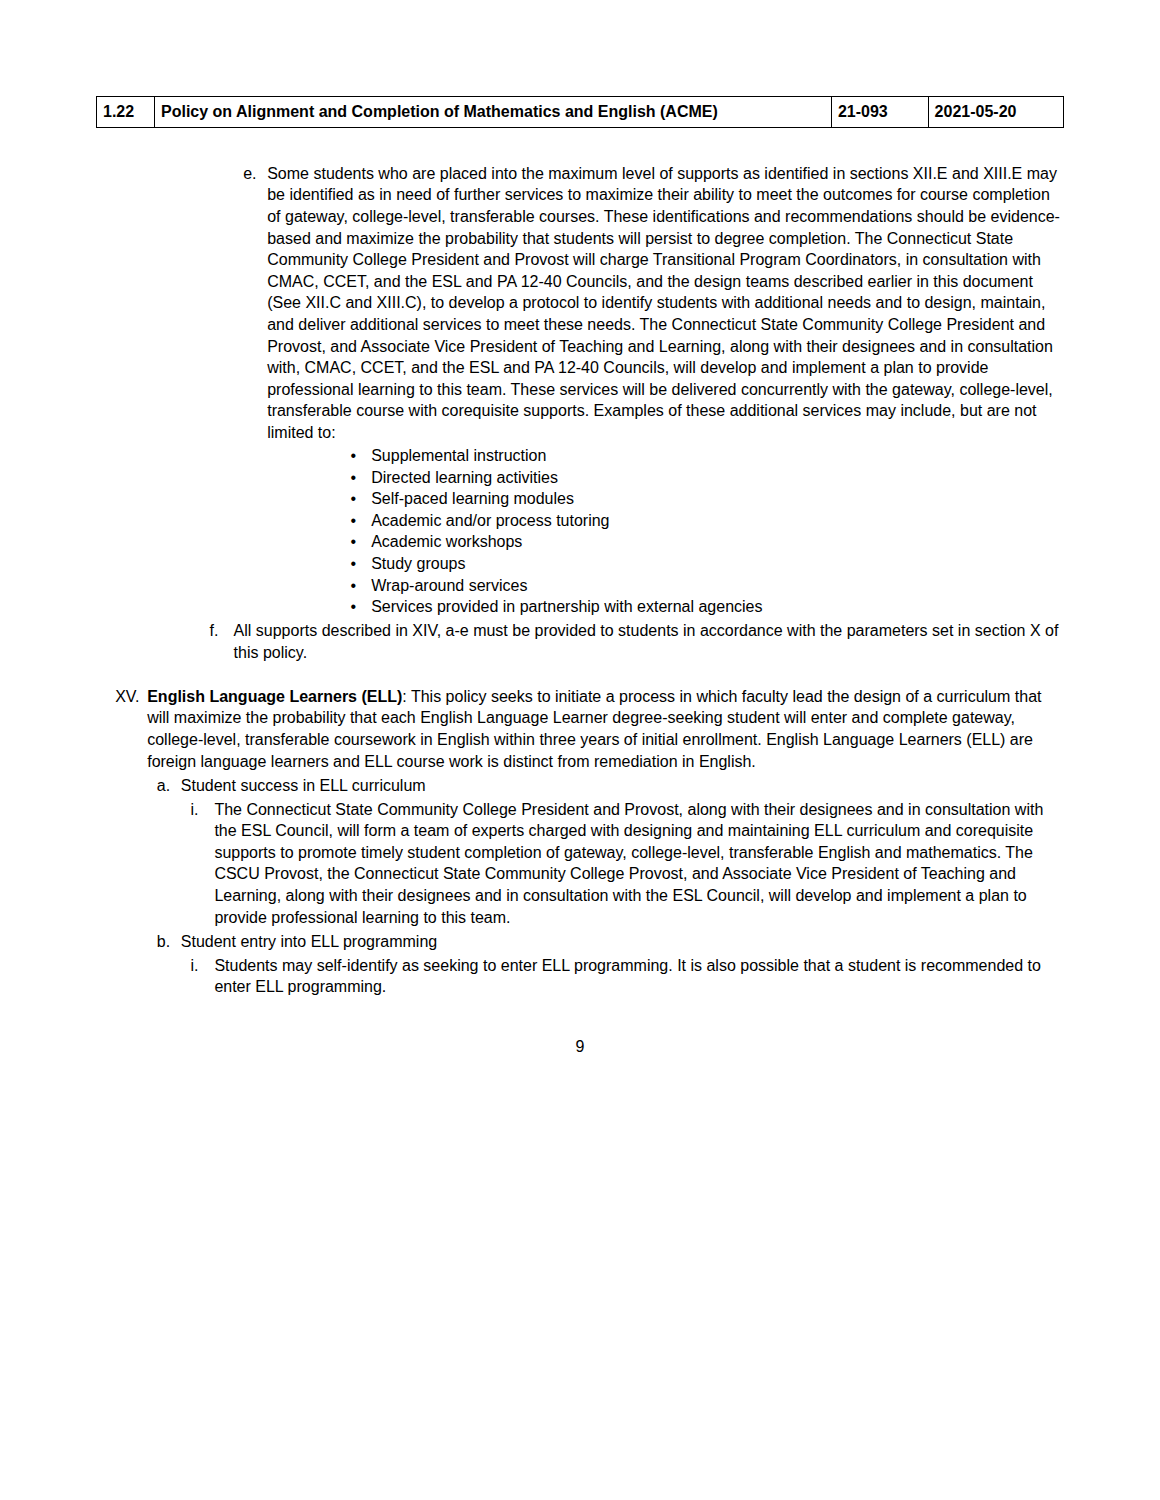| 1.22 | Policy on Alignment and Completion of Mathematics and English (ACME) | 21-093 | 2021-05-20 |
e.
Some students who are placed into the maximum level of supports as identified in sections XII.E and XIII.E may be identified as in need of further services to maximize their ability to meet the outcomes for course completion of gateway, college-level, transferable courses. These identifications and recommendations should be evidence-based and maximize the probability that students will persist to degree completion. The Connecticut State Community College President and Provost will charge Transitional Program Coordinators, in consultation with CMAC, CCET, and the ESL and PA 12-40 Councils, and the design teams described earlier in this document (See XII.C and XIII.C), to develop a protocol to identify students with additional needs and to design, maintain, and deliver additional services to meet these needs. The Connecticut State Community College President and Provost, and Associate Vice President of Teaching and Learning, along with their designees and in consultation with, CMAC, CCET, and the ESL and PA 12-40 Councils, will develop and implement a plan to provide professional learning to this team. These services will be delivered concurrently with the gateway, college-level, transferable course with corequisite supports. Examples of these additional services may include, but are not limited to:
Supplemental instruction
Directed learning activities
Self-paced learning modules
Academic and/or process tutoring
Academic workshops
Study groups
Wrap-around services
Services provided in partnership with external agencies
f.
All supports described in XIV, a-e must be provided to students in accordance with the parameters set in section X of this policy.
XV.
English Language Learners (ELL): This policy seeks to initiate a process in which faculty lead the design of a curriculum that will maximize the probability that each English Language Learner degree-seeking student will enter and complete gateway, college-level, transferable coursework in English within three years of initial enrollment. English Language Learners (ELL) are foreign language learners and ELL course work is distinct from remediation in English.
a.
Student success in ELL curriculum
i.
The Connecticut State Community College President and Provost, along with their designees and in consultation with the ESL Council, will form a team of experts charged with designing and maintaining ELL curriculum and corequisite supports to promote timely student completion of gateway, college-level, transferable English and mathematics. The CSCU Provost, the Connecticut State Community College Provost, and Associate Vice President of Teaching and Learning, along with their designees and in consultation with the ESL Council, will develop and implement a plan to provide professional learning to this team.
b.
Student entry into ELL programming
i.
Students may self-identify as seeking to enter ELL programming. It is also possible that a student is recommended to enter ELL programming.
9